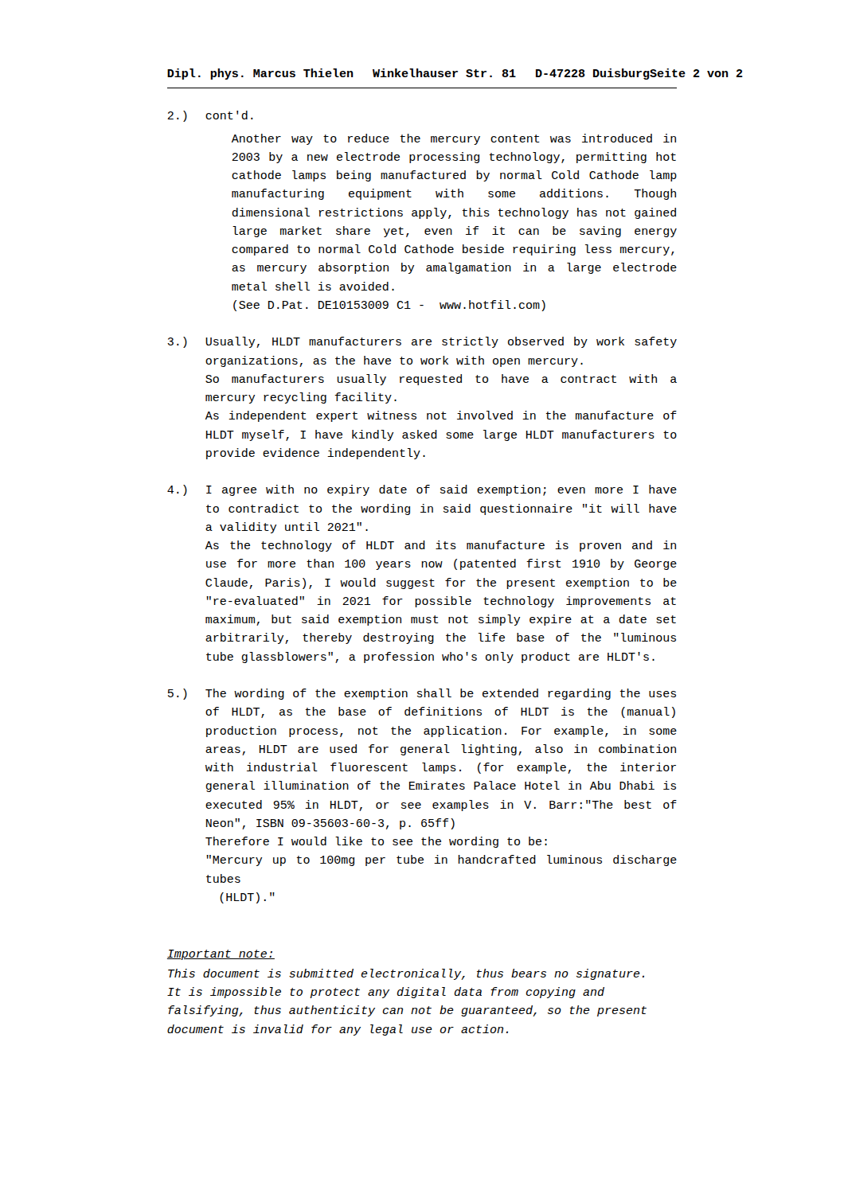Dipl. phys. Marcus Thielen Winkelhauser Str. 81 D-47228 Duisburg
Seite 2 von 2
2.)
cont'd.
Another way to reduce the mercury content was introduced in 2003 by a new electrode processing technology, permitting hot cathode lamps being manufactured by normal Cold Cathode lamp manufacturing equipment with some additions. Though dimensional restrictions apply, this technology has not gained large market share yet, even if it can be saving energy compared to normal Cold Cathode beside requiring less mercury, as mercury absorption by amalgamation in a large electrode metal shell is avoided.
(See D.Pat. DE10153009 C1 - www.hotfil.com)
3.)
Usually, HLDT manufacturers are strictly observed by work safety organizations, as the have to work with open mercury.
So manufacturers usually requested to have a contract with a mercury recycling facility.
As independent expert witness not involved in the manufacture of HLDT myself, I have kindly asked some large HLDT manufacturers to provide evidence independently.
4.)
I agree with no expiry date of said exemption; even more I have to contradict to the wording in said questionnaire "it will have a validity until 2021".
As the technology of HLDT and its manufacture is proven and in use for more than 100 years now (patented first 1910 by George Claude, Paris), I would suggest for the present exemption to be "re-evaluated" in 2021 for possible technology improvements at maximum, but said exemption must not simply expire at a date set arbitrarily, thereby destroying the life base of the "luminous tube glassblowers", a profession who's only product are HLDT's.
5.)
The wording of the exemption shall be extended regarding the uses of HLDT, as the base of definitions of HLDT is the (manual) production process, not the application. For example, in some areas, HLDT are used for general lighting, also in combination with industrial fluorescent lamps. (for example, the interior general illumination of the Emirates Palace Hotel in Abu Dhabi is executed 95% in HLDT, or see examples in V. Barr:"The best of Neon", ISBN 09-35603-60-3, p. 65ff)
Therefore I would like to see the wording to be:
"Mercury up to 100mg per tube in handcrafted luminous discharge tubes(HLDT)."
Important note:
This document is submitted electronically, thus bears no signature.
It is impossible to protect any digital data from copying and falsifying, thus authenticity can not be guaranteed, so the present document is invalid for any legal use or action.